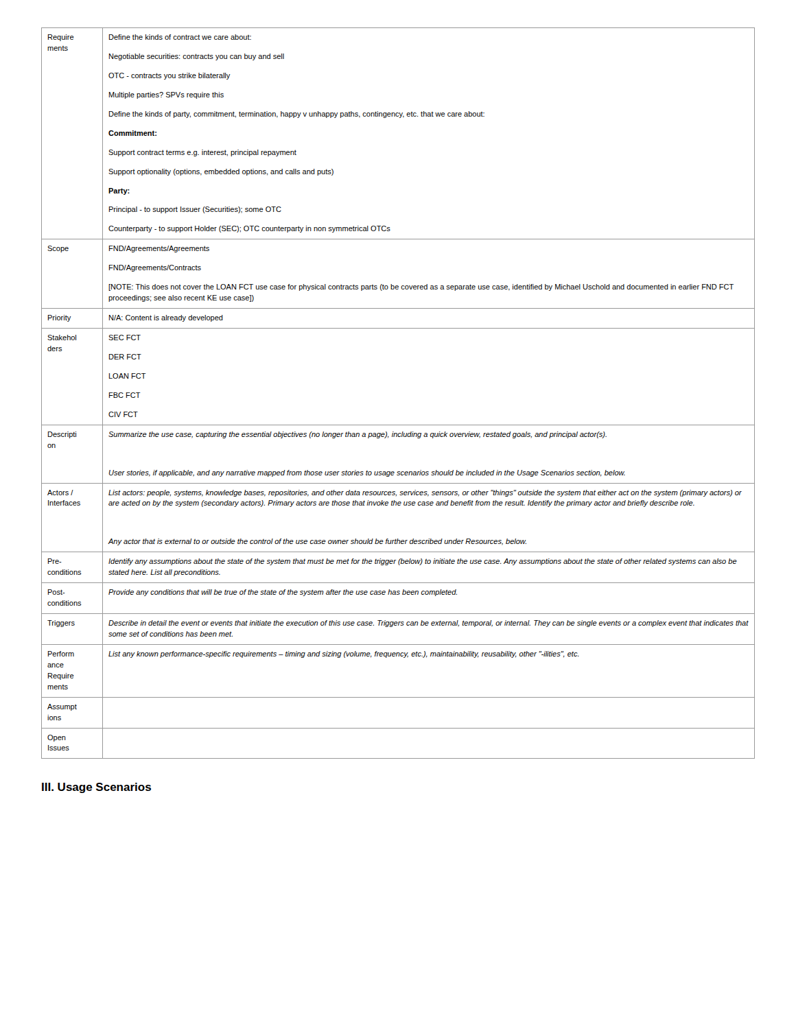| Require ments | Define the kinds of contract we care about: Negotiable securities: contracts you can buy and sell OTC - contracts you strike bilaterally Multiple parties? SPVs require this Define the kinds of party, commitment, termination, happy v unhappy paths, contingency, etc. that we care about: Commitment: Support contract terms e.g. interest, principal repayment Support optionality (options, embedded options, and calls and puts) Party: Principal - to support Issuer (Securities); some OTC Counterparty - to support Holder (SEC); OTC counterparty in non symmetrical OTCs |
| Scope | FND/Agreements/Agreements FND/Agreements/Contracts [NOTE: This does not cover the LOAN FCT use case for physical contracts parts (to be covered as a separate use case, identified by Michael Uschold and documented in earlier FND FCT proceedings; see also recent KE use case]) |
| Priority | N/A: Content is already developed |
| Stakehol ders | SEC FCT DER FCT LOAN FCT FBC FCT CIV FCT |
| Descripti on | Summarize the use case, capturing the essential objectives (no longer than a page), including a quick overview, restated goals, and principal actor(s). User stories, if applicable, and any narrative mapped from those user stories to usage scenarios should be included in the Usage Scenarios section, below. |
| Actors / Interfaces | List actors: people, systems, knowledge bases, repositories, and other data resources, services, sensors, or other "things" outside the system that either act on the system (primary actors) or are acted on by the system (secondary actors). Primary actors are those that invoke the use case and benefit from the result. Identify the primary actor and briefly describe role. Any actor that is external to or outside the control of the use case owner should be further described under Resources, below. |
| Pre- conditions | Identify any assumptions about the state of the system that must be met for the trigger (below) to initiate the use case. Any assumptions about the state of other related systems can also be stated here. List all preconditions. |
| Post- conditions | Provide any conditions that will be true of the state of the system after the use case has been completed. |
| Triggers | Describe in detail the event or events that initiate the execution of this use case. Triggers can be external, temporal, or internal. They can be single events or a complex event that indicates that some set of conditions has been met. |
| Perform ance Require ments | List any known performance-specific requirements – timing and sizing (volume, frequency, etc.), maintainability, reusability, other "-ilities", etc. |
| Assumpt ions | |
| Open Issues | |
III. Usage Scenarios